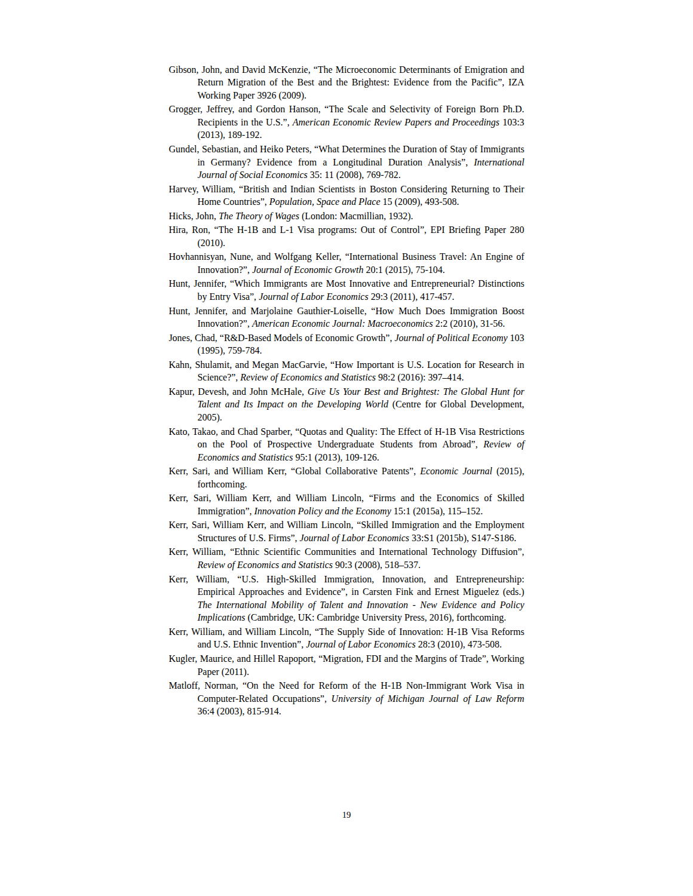Gibson, John, and David McKenzie, “The Microeconomic Determinants of Emigration and Return Migration of the Best and the Brightest: Evidence from the Pacific”, IZA Working Paper 3926 (2009).
Grogger, Jeffrey, and Gordon Hanson, “The Scale and Selectivity of Foreign Born Ph.D. Recipients in the U.S.”, American Economic Review Papers and Proceedings 103:3 (2013), 189-192.
Gundel, Sebastian, and Heiko Peters, “What Determines the Duration of Stay of Immigrants in Germany? Evidence from a Longitudinal Duration Analysis”, International Journal of Social Economics 35: 11 (2008), 769-782.
Harvey, William, “British and Indian Scientists in Boston Considering Returning to Their Home Countries”, Population, Space and Place 15 (2009), 493-508.
Hicks, John, The Theory of Wages (London: Macmillian, 1932).
Hira, Ron, “The H-1B and L-1 Visa programs: Out of Control”, EPI Briefing Paper 280 (2010).
Hovhannisyan, Nune, and Wolfgang Keller, “International Business Travel: An Engine of Innovation?”, Journal of Economic Growth 20:1 (2015), 75-104.
Hunt, Jennifer, “Which Immigrants are Most Innovative and Entrepreneurial? Distinctions by Entry Visa”, Journal of Labor Economics 29:3 (2011), 417-457.
Hunt, Jennifer, and Marjolaine Gauthier-Loiselle, “How Much Does Immigration Boost Innovation?”, American Economic Journal: Macroeconomics 2:2 (2010), 31-56.
Jones, Chad, “R&D-Based Models of Economic Growth”, Journal of Political Economy 103 (1995), 759-784.
Kahn, Shulamit, and Megan MacGarvie, “How Important is U.S. Location for Research in Science?”, Review of Economics and Statistics 98:2 (2016): 397–414.
Kapur, Devesh, and John McHale, Give Us Your Best and Brightest: The Global Hunt for Talent and Its Impact on the Developing World (Centre for Global Development, 2005).
Kato, Takao, and Chad Sparber, “Quotas and Quality: The Effect of H-1B Visa Restrictions on the Pool of Prospective Undergraduate Students from Abroad”, Review of Economics and Statistics 95:1 (2013), 109-126.
Kerr, Sari, and William Kerr, “Global Collaborative Patents”, Economic Journal (2015), forthcoming.
Kerr, Sari, William Kerr, and William Lincoln, “Firms and the Economics of Skilled Immigration”, Innovation Policy and the Economy 15:1 (2015a), 115–152.
Kerr, Sari, William Kerr, and William Lincoln, “Skilled Immigration and the Employment Structures of U.S. Firms”, Journal of Labor Economics 33:S1 (2015b), S147-S186.
Kerr, William, “Ethnic Scientific Communities and International Technology Diffusion”, Review of Economics and Statistics 90:3 (2008), 518–537.
Kerr, William, “U.S. High-Skilled Immigration, Innovation, and Entrepreneurship: Empirical Approaches and Evidence”, in Carsten Fink and Ernest Miguelez (eds.) The International Mobility of Talent and Innovation - New Evidence and Policy Implications (Cambridge, UK: Cambridge University Press, 2016), forthcoming.
Kerr, William, and William Lincoln, “The Supply Side of Innovation: H-1B Visa Reforms and U.S. Ethnic Invention”, Journal of Labor Economics 28:3 (2010), 473-508.
Kugler, Maurice, and Hillel Rapoport, “Migration, FDI and the Margins of Trade”, Working Paper (2011).
Matloff, Norman, “On the Need for Reform of the H-1B Non-Immigrant Work Visa in Computer-Related Occupations”, University of Michigan Journal of Law Reform 36:4 (2003), 815-914.
19